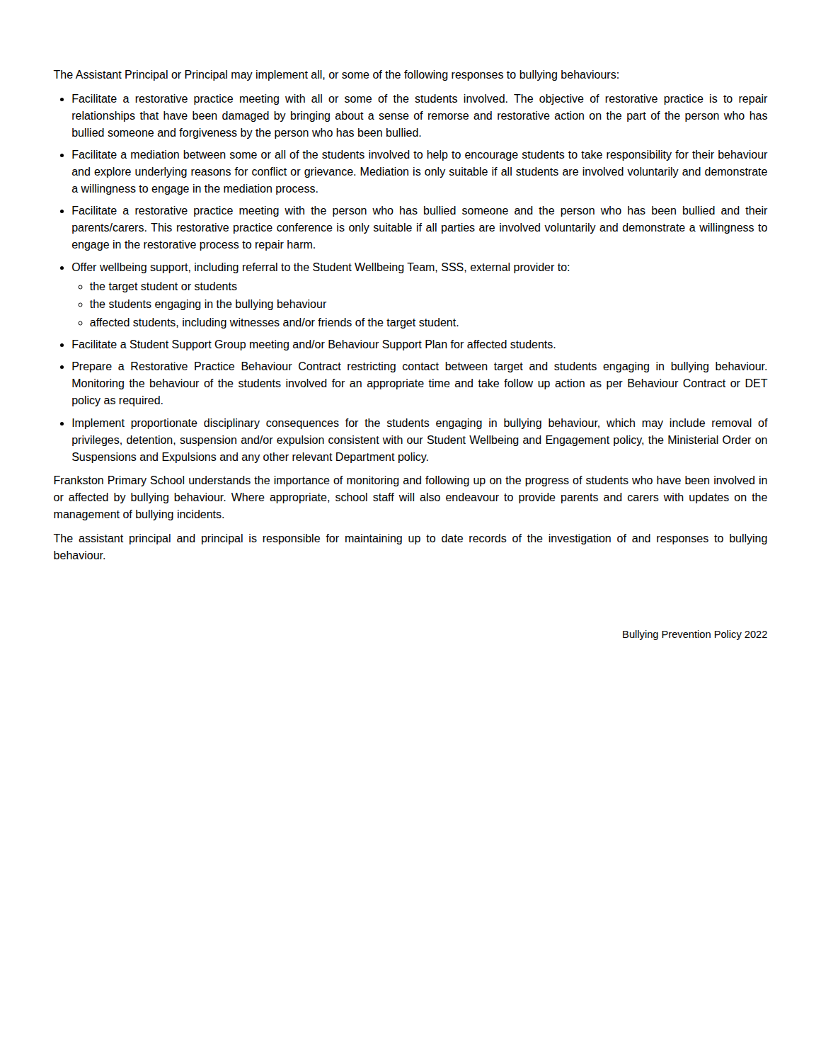The Assistant Principal or Principal may implement all, or some of the following responses to bullying behaviours:
Facilitate a restorative practice meeting with all or some of the students involved. The objective of restorative practice is to repair relationships that have been damaged by bringing about a sense of remorse and restorative action on the part of the person who has bullied someone and forgiveness by the person who has been bullied.
Facilitate a mediation between some or all of the students involved to help to encourage students to take responsibility for their behaviour and explore underlying reasons for conflict or grievance. Mediation is only suitable if all students are involved voluntarily and demonstrate a willingness to engage in the mediation process.
Facilitate a restorative practice meeting with the person who has bullied someone and the person who has been bullied and their parents/carers. This restorative practice conference is only suitable if all parties are involved voluntarily and demonstrate a willingness to engage in the restorative process to repair harm.
Offer wellbeing support, including referral to the Student Wellbeing Team, SSS, external provider to:
the target student or students
the students engaging in the bullying behaviour
affected students, including witnesses and/or friends of the target student.
Facilitate a Student Support Group meeting and/or Behaviour Support Plan for affected students.
Prepare a Restorative Practice Behaviour Contract restricting contact between target and students engaging in bullying behaviour. Monitoring the behaviour of the students involved for an appropriate time and take follow up action as per Behaviour Contract or DET policy as required.
Implement proportionate disciplinary consequences for the students engaging in bullying behaviour, which may include removal of privileges, detention, suspension and/or expulsion consistent with our Student Wellbeing and Engagement policy, the Ministerial Order on Suspensions and Expulsions and any other relevant Department policy.
Frankston Primary School understands the importance of monitoring and following up on the progress of students who have been involved in or affected by bullying behaviour. Where appropriate, school staff will also endeavour to provide parents and carers with updates on the management of bullying incidents.
The assistant principal and principal is responsible for maintaining up to date records of the investigation of and responses to bullying behaviour.
Bullying Prevention Policy 2022